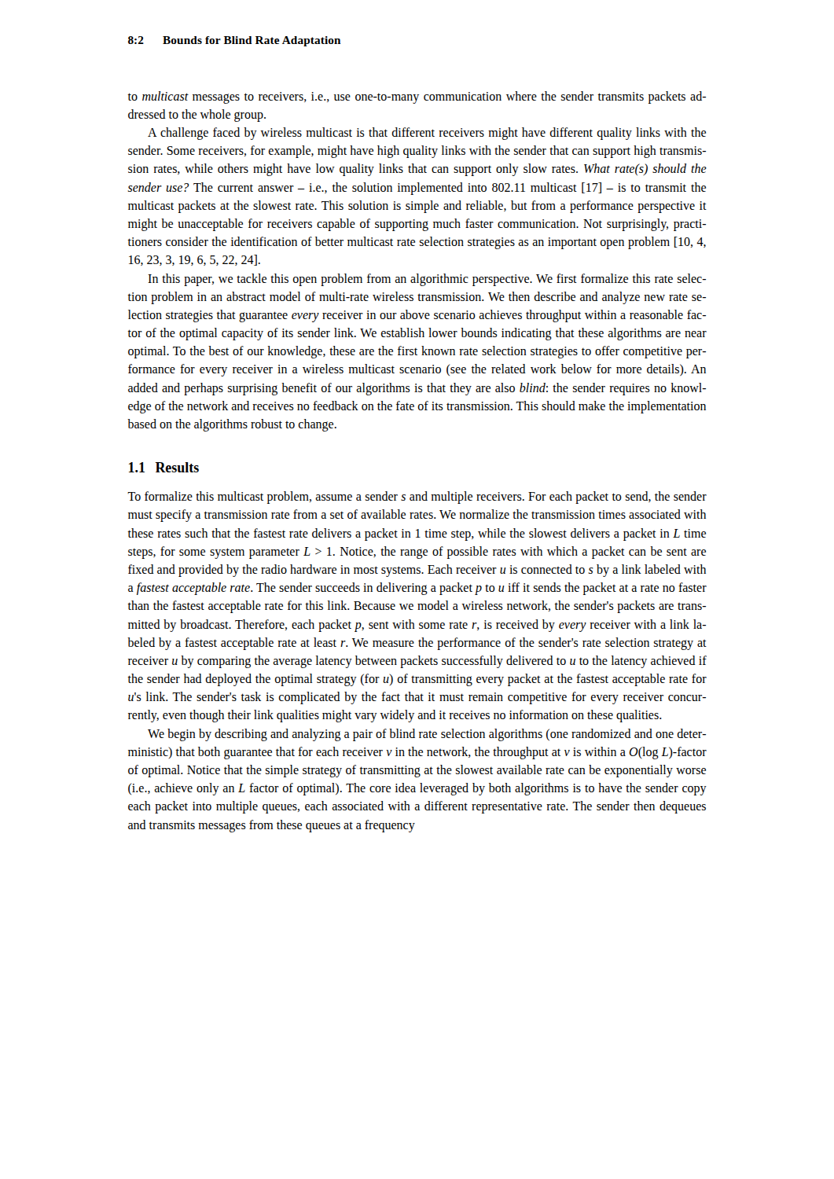8:2 Bounds for Blind Rate Adaptation
to multicast messages to receivers, i.e., use one-to-many communication where the sender transmits packets addressed to the whole group.
A challenge faced by wireless multicast is that different receivers might have different quality links with the sender. Some receivers, for example, might have high quality links with the sender that can support high transmission rates, while others might have low quality links that can support only slow rates. What rate(s) should the sender use? The current answer – i.e., the solution implemented into 802.11 multicast [17] – is to transmit the multicast packets at the slowest rate. This solution is simple and reliable, but from a performance perspective it might be unacceptable for receivers capable of supporting much faster communication. Not surprisingly, practitioners consider the identification of better multicast rate selection strategies as an important open problem [10, 4, 16, 23, 3, 19, 6, 5, 22, 24].
In this paper, we tackle this open problem from an algorithmic perspective. We first formalize this rate selection problem in an abstract model of multi-rate wireless transmission. We then describe and analyze new rate selection strategies that guarantee every receiver in our above scenario achieves throughput within a reasonable factor of the optimal capacity of its sender link. We establish lower bounds indicating that these algorithms are near optimal. To the best of our knowledge, these are the first known rate selection strategies to offer competitive performance for every receiver in a wireless multicast scenario (see the related work below for more details). An added and perhaps surprising benefit of our algorithms is that they are also blind: the sender requires no knowledge of the network and receives no feedback on the fate of its transmission. This should make the implementation based on the algorithms robust to change.
1.1 Results
To formalize this multicast problem, assume a sender s and multiple receivers. For each packet to send, the sender must specify a transmission rate from a set of available rates. We normalize the transmission times associated with these rates such that the fastest rate delivers a packet in 1 time step, while the slowest delivers a packet in L time steps, for some system parameter L > 1. Notice, the range of possible rates with which a packet can be sent are fixed and provided by the radio hardware in most systems. Each receiver u is connected to s by a link labeled with a fastest acceptable rate. The sender succeeds in delivering a packet p to u iff it sends the packet at a rate no faster than the fastest acceptable rate for this link. Because we model a wireless network, the sender's packets are transmitted by broadcast. Therefore, each packet p, sent with some rate r, is received by every receiver with a link labeled by a fastest acceptable rate at least r. We measure the performance of the sender's rate selection strategy at receiver u by comparing the average latency between packets successfully delivered to u to the latency achieved if the sender had deployed the optimal strategy (for u) of transmitting every packet at the fastest acceptable rate for u's link. The sender's task is complicated by the fact that it must remain competitive for every receiver concurrently, even though their link qualities might vary widely and it receives no information on these qualities.
We begin by describing and analyzing a pair of blind rate selection algorithms (one randomized and one deterministic) that both guarantee that for each receiver v in the network, the throughput at v is within a O(log L)-factor of optimal. Notice that the simple strategy of transmitting at the slowest available rate can be exponentially worse (i.e., achieve only an L factor of optimal). The core idea leveraged by both algorithms is to have the sender copy each packet into multiple queues, each associated with a different representative rate. The sender then dequeues and transmits messages from these queues at a frequency